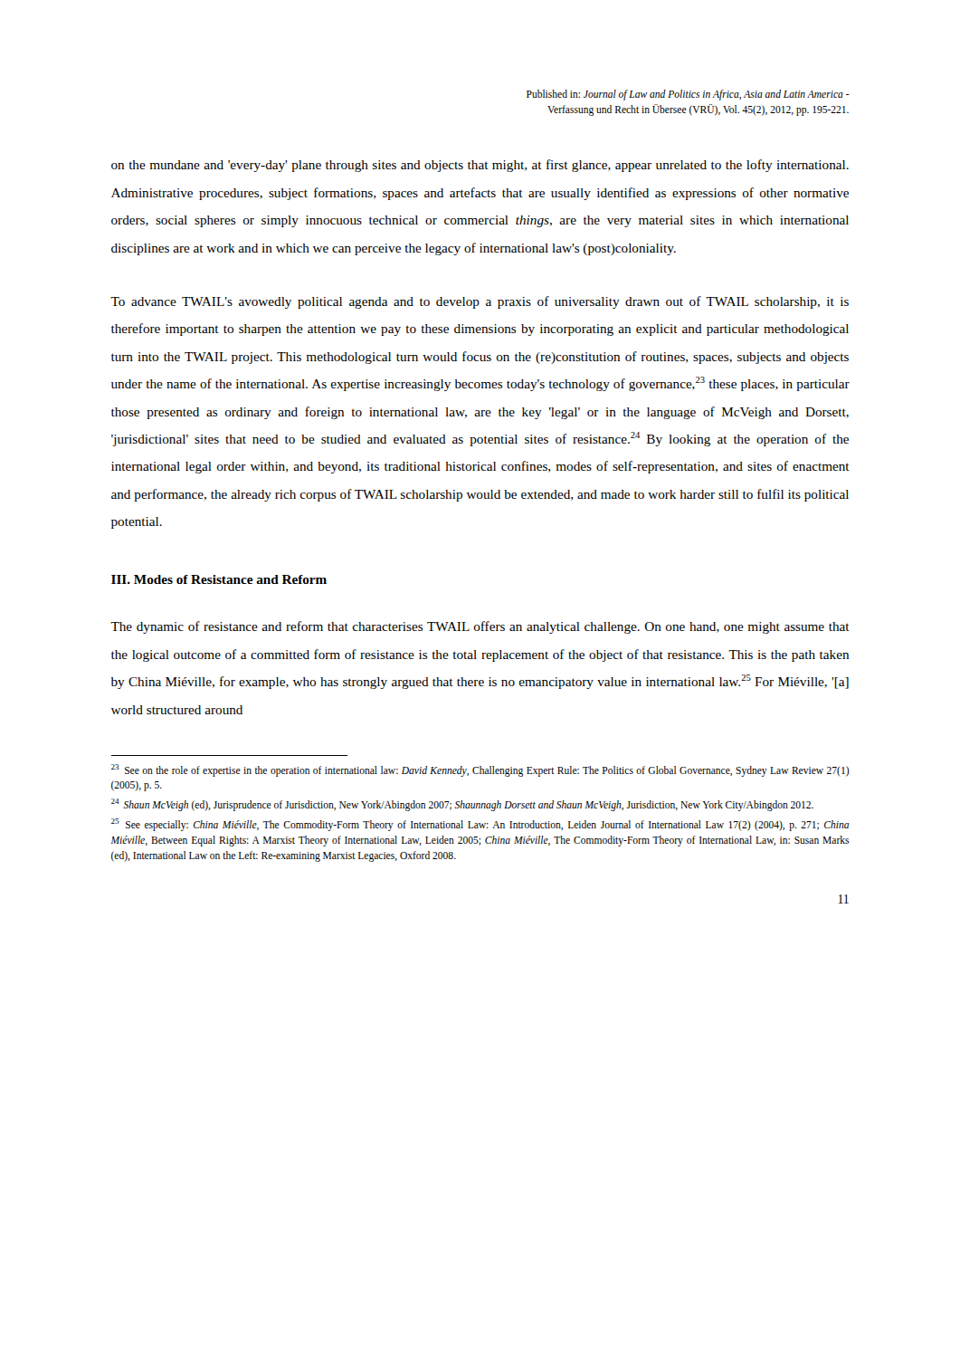Published in: Journal of Law and Politics in Africa, Asia and Latin America -
Verfassung und Recht in Übersee (VRÜ), Vol. 45(2), 2012, pp. 195-221.
on the mundane and 'every-day' plane through sites and objects that might, at first glance, appear unrelated to the lofty international. Administrative procedures, subject formations, spaces and artefacts that are usually identified as expressions of other normative orders, social spheres or simply innocuous technical or commercial things, are the very material sites in which international disciplines are at work and in which we can perceive the legacy of international law's (post)coloniality.
To advance TWAIL's avowedly political agenda and to develop a praxis of universality drawn out of TWAIL scholarship, it is therefore important to sharpen the attention we pay to these dimensions by incorporating an explicit and particular methodological turn into the TWAIL project. This methodological turn would focus on the (re)constitution of routines, spaces, subjects and objects under the name of the international. As expertise increasingly becomes today's technology of governance,23 these places, in particular those presented as ordinary and foreign to international law, are the key 'legal' or in the language of McVeigh and Dorsett, 'jurisdictional' sites that need to be studied and evaluated as potential sites of resistance.24 By looking at the operation of the international legal order within, and beyond, its traditional historical confines, modes of self-representation, and sites of enactment and performance, the already rich corpus of TWAIL scholarship would be extended, and made to work harder still to fulfil its political potential.
III. Modes of Resistance and Reform
The dynamic of resistance and reform that characterises TWAIL offers an analytical challenge. On one hand, one might assume that the logical outcome of a committed form of resistance is the total replacement of the object of that resistance. This is the path taken by China Miéville, for example, who has strongly argued that there is no emancipatory value in international law.25 For Miéville, '[a] world structured around
23 See on the role of expertise in the operation of international law: David Kennedy, Challenging Expert Rule: The Politics of Global Governance, Sydney Law Review 27(1) (2005), p. 5.
24 Shaun McVeigh (ed), Jurisprudence of Jurisdiction, New York/Abingdon 2007; Shaunnagh Dorsett and Shaun McVeigh, Jurisdiction, New York City/Abingdon 2012.
25 See especially: China Miéville, The Commodity-Form Theory of International Law: An Introduction, Leiden Journal of International Law 17(2) (2004), p. 271; China Miéville, Between Equal Rights: A Marxist Theory of International Law, Leiden 2005; China Miéville, The Commodity-Form Theory of International Law, in: Susan Marks (ed), International Law on the Left: Re-examining Marxist Legacies, Oxford 2008.
11